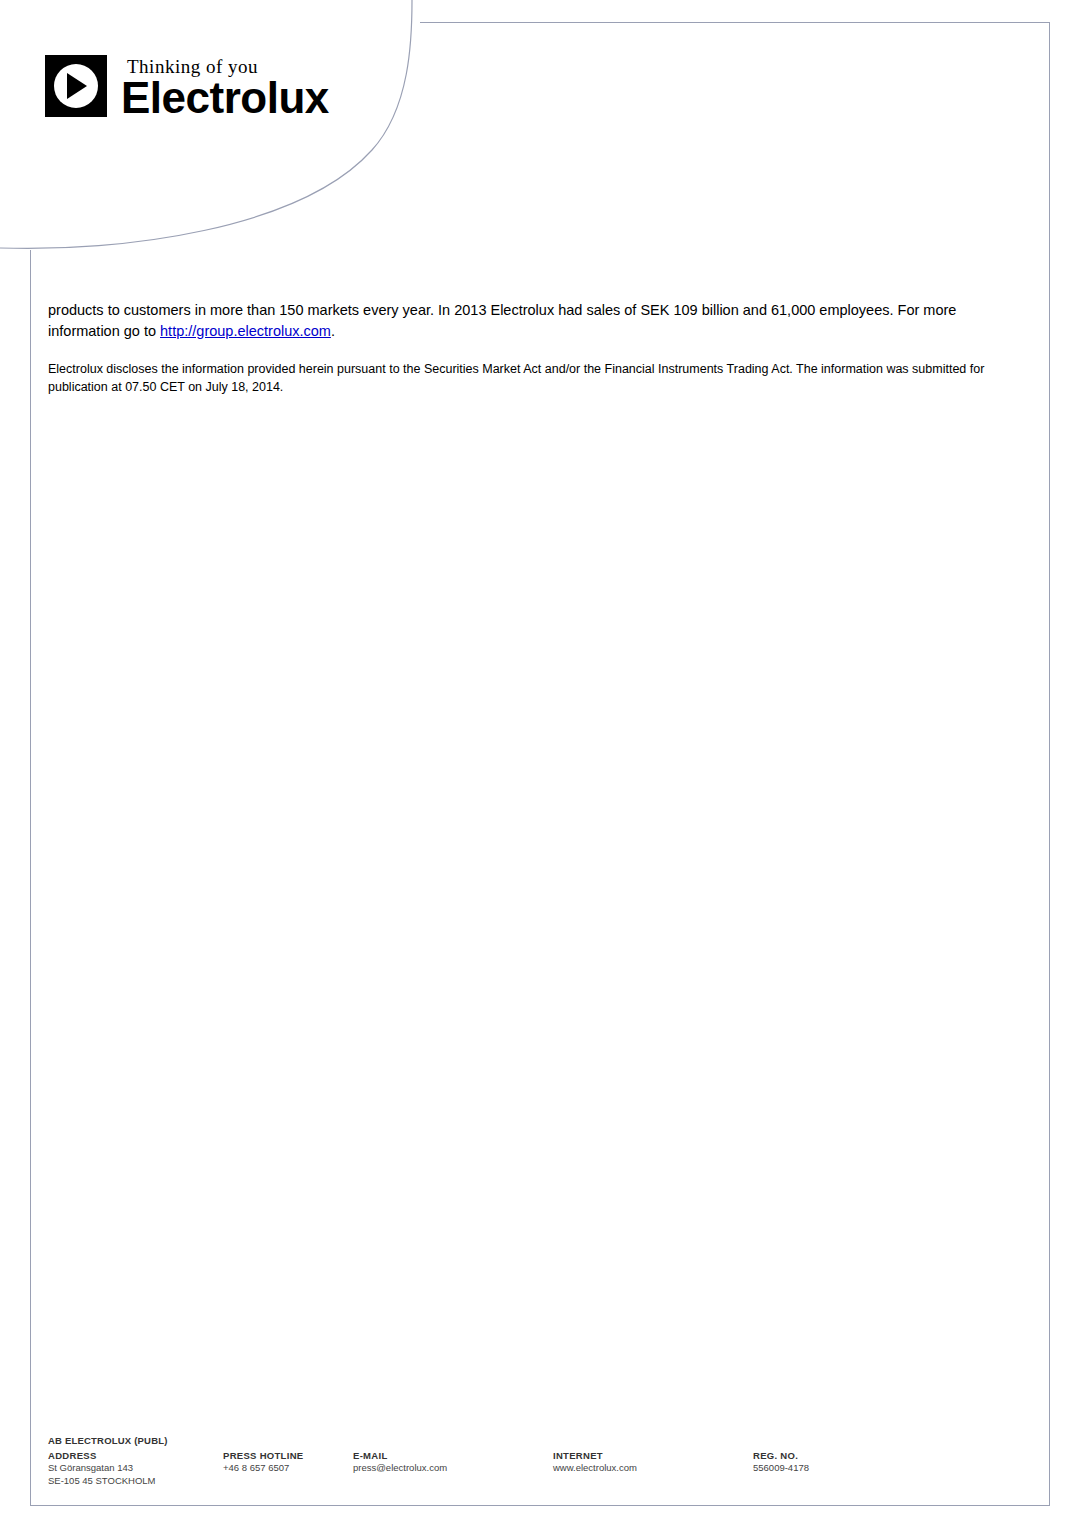Thinking of you
Electrolux
products to customers in more than 150 markets every year. In 2013 Electrolux had sales of SEK 109 billion and 61,000 employees. For more information go to http://group.electrolux.com.
Electrolux discloses the information provided herein pursuant to the Securities Market Act and/or the Financial Instruments Trading Act. The information was submitted for publication at 07.50 CET on July 18, 2014.
AB ELECTROLUX (PUBL)
ADDRESS
St Göransgatan 143
SE-105 45 STOCKHOLM
PRESS HOTLINE
+46 8 657 6507
E-MAIL
press@electrolux.com
INTERNET
www.electrolux.com
REG. NO.
556009-4178